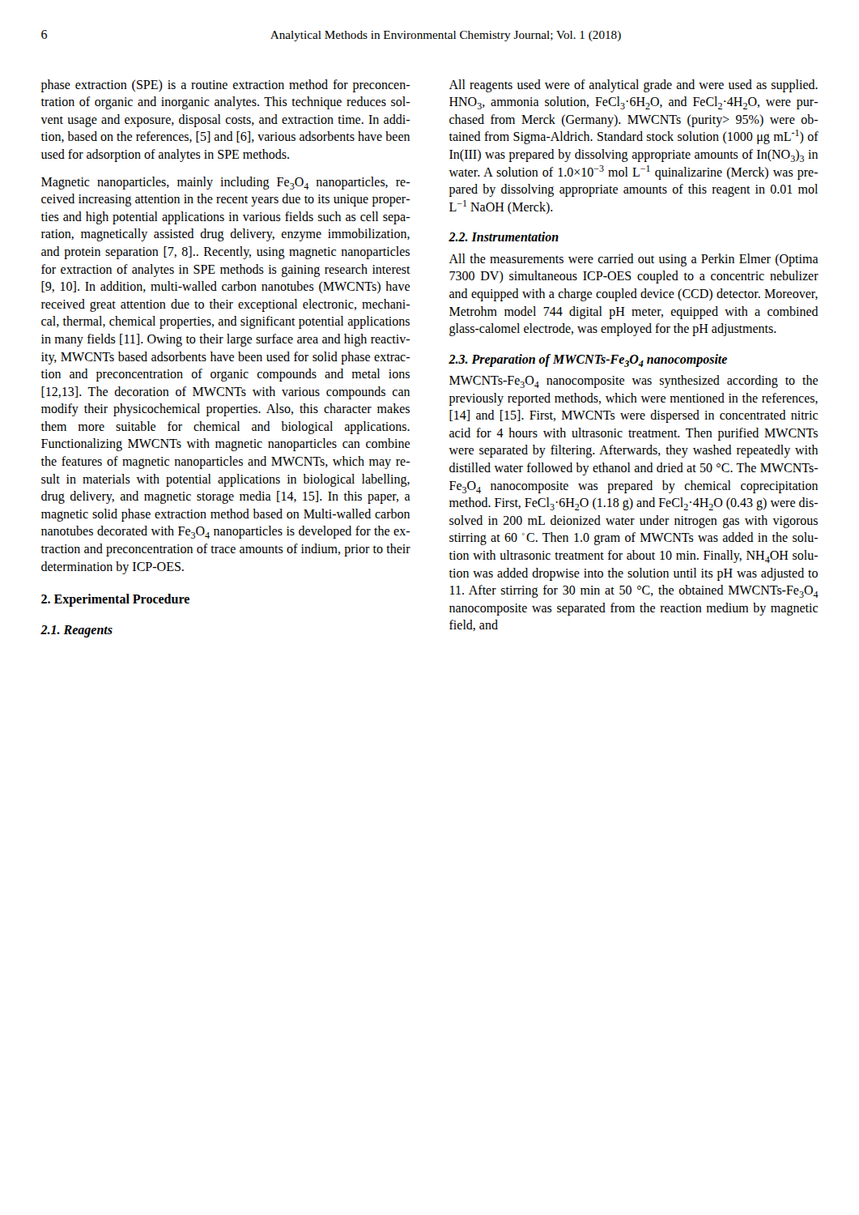6 Analytical Methods in Environmental Chemistry Journal; Vol. 1 (2018)
phase extraction (SPE) is a routine extraction method for preconcentration of organic and inorganic analytes. This technique reduces solvent usage and exposure, disposal costs, and extraction time. In addition, based on the references, [5] and [6], various adsorbents have been used for adsorption of analytes in SPE methods.
Magnetic nanoparticles, mainly including Fe3O4 nanoparticles, received increasing attention in the recent years due to its unique properties and high potential applications in various fields such as cell separation, magnetically assisted drug delivery, enzyme immobilization, and protein separation [7, 8].. Recently, using magnetic nanoparticles for extraction of analytes in SPE methods is gaining research interest [9, 10]. In addition, multi-walled carbon nanotubes (MWCNTs) have received great attention due to their exceptional electronic, mechanical, thermal, chemical properties, and significant potential applications in many fields [11]. Owing to their large surface area and high reactivity, MWCNTs based adsorbents have been used for solid phase extraction and preconcentration of organic compounds and metal ions [12,13]. The decoration of MWCNTs with various compounds can modify their physicochemical properties. Also, this character makes them more suitable for chemical and biological applications. Functionalizing MWCNTs with magnetic nanoparticles can combine the features of magnetic nanoparticles and MWCNTs, which may result in materials with potential applications in biological labelling, drug delivery, and magnetic storage media [14, 15]. In this paper, a magnetic solid phase extraction method based on Multi-walled carbon nanotubes decorated with Fe3O4 nanoparticles is developed for the extraction and preconcentration of trace amounts of indium, prior to their determination by ICP-OES.
2. Experimental Procedure
2.1. Reagents
All reagents used were of analytical grade and were used as supplied. HNO3, ammonia solution, FeCl3·6H2O, and FeCl2·4H2O, were purchased from Merck (Germany). MWCNTs (purity> 95%) were obtained from Sigma-Aldrich. Standard stock solution (1000 μg mL-1) of In(III) was prepared by dissolving appropriate amounts of In(NO3)3 in water. A solution of 1.0×10−3 mol L−1 quinalizarine (Merck) was prepared by dissolving appropriate amounts of this reagent in 0.01 mol L−1 NaOH (Merck).
2.2. Instrumentation
All the measurements were carried out using a Perkin Elmer (Optima 7300 DV) simultaneous ICP-OES coupled to a concentric nebulizer and equipped with a charge coupled device (CCD) detector. Moreover, Metrohm model 744 digital pH meter, equipped with a combined glass-calomel electrode, was employed for the pH adjustments.
2.3. Preparation of MWCNTs-Fe3O4 nanocomposite
MWCNTs-Fe3O4 nanocomposite was synthesized according to the previously reported methods, which were mentioned in the references, [14] and [15]. First, MWCNTs were dispersed in concentrated nitric acid for 4 hours with ultrasonic treatment. Then purified MWCNTs were separated by filtering. Afterwards, they washed repeatedly with distilled water followed by ethanol and dried at 50 °C. The MWCNTs-Fe3O4 nanocomposite was prepared by chemical coprecipitation method. First, FeCl3·6H2O (1.18 g) and FeCl2·4H2O (0.43 g) were dissolved in 200 mL deionized water under nitrogen gas with vigorous stirring at 60 ◦C. Then 1.0 gram of MWCNTs was added in the solution with ultrasonic treatment for about 10 min. Finally, NH4OH solution was added dropwise into the solution until its pH was adjusted to 11. After stirring for 30 min at 50 °C, the obtained MWCNTs-Fe3O4 nanocomposite was separated from the reaction medium by magnetic field, and